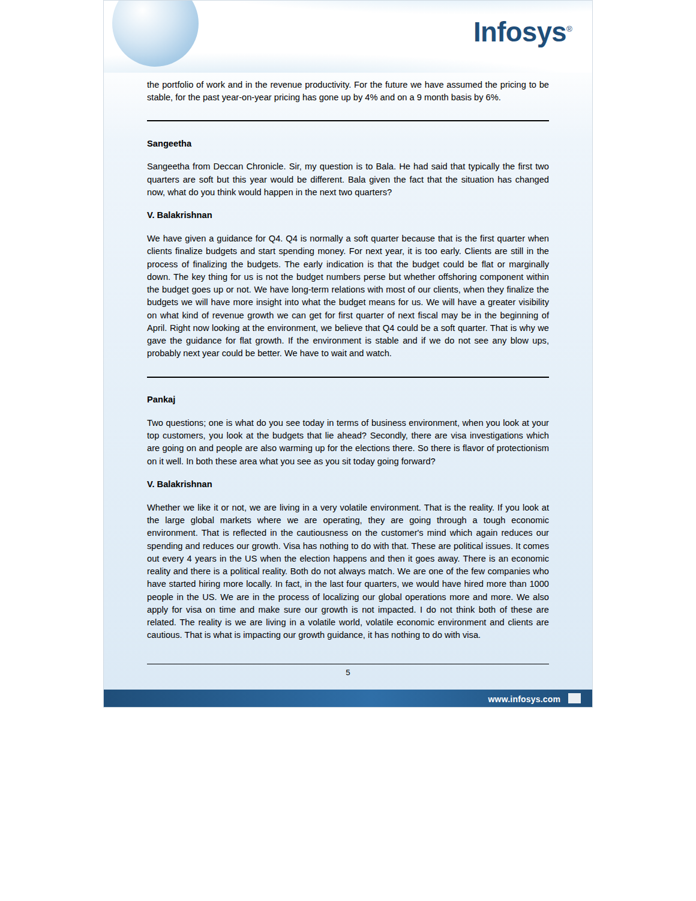Infosys®
the portfolio of work and in the revenue productivity. For the future we have assumed the pricing to be stable, for the past year-on-year pricing has gone up by 4% and on a 9 month basis by 6%.
Sangeetha
Sangeetha from Deccan Chronicle. Sir, my question is to Bala. He had said that typically the first two quarters are soft but this year would be different. Bala given the fact that the situation has changed now, what do you think would happen in the next two quarters?
V. Balakrishnan
We have given a guidance for Q4. Q4 is normally a soft quarter because that is the first quarter when clients finalize budgets and start spending money. For next year, it is too early. Clients are still in the process of finalizing the budgets. The early indication is that the budget could be flat or marginally down. The key thing for us is not the budget numbers perse but whether offshoring component within the budget goes up or not. We have long-term relations with most of our clients, when they finalize the budgets we will have more insight into what the budget means for us. We will have a greater visibility on what kind of revenue growth we can get for first quarter of next fiscal may be in the beginning of April. Right now looking at the environment, we believe that Q4 could be a soft quarter. That is why we gave the guidance for flat growth. If the environment is stable and if we do not see any blow ups, probably next year could be better. We have to wait and watch.
Pankaj
Two questions; one is what do you see today in terms of business environment, when you look at your top customers, you look at the budgets that lie ahead? Secondly, there are visa investigations which are going on and people are also warming up for the elections there. So there is flavor of protectionism on it well. In both these area what you see as you sit today going forward?
V. Balakrishnan
Whether we like it or not, we are living in a very volatile environment. That is the reality. If you look at the large global markets where we are operating, they are going through a tough economic environment. That is reflected in the cautiousness on the customer's mind which again reduces our spending and reduces our growth. Visa has nothing to do with that. These are political issues. It comes out every 4 years in the US when the election happens and then it goes away. There is an economic reality and there is a political reality. Both do not always match. We are one of the few companies who have started hiring more locally. In fact, in the last four quarters, we would have hired more than 1000 people in the US. We are in the process of localizing our global operations more and more. We also apply for visa on time and make sure our growth is not impacted. I do not think both of these are related. The reality is we are living in a volatile world, volatile economic environment and clients are cautious. That is what is impacting our growth guidance, it has nothing to do with visa.
5
www. infosys. com